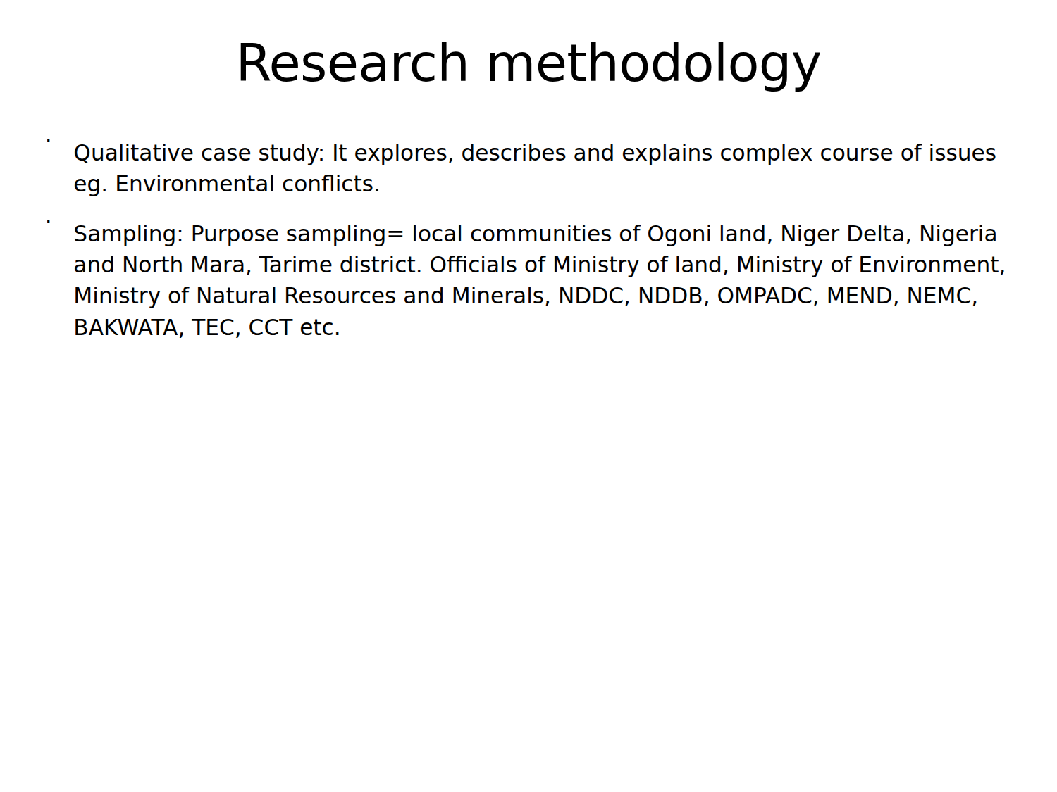Research methodology
Qualitative case study: It explores, describes and explains complex course of issues eg. Environmental conflicts.
Sampling: Purpose sampling= local communities of Ogoni land, Niger Delta, Nigeria and North Mara, Tarime district. Officials of Ministry of land, Ministry of Environment, Ministry of Natural Resources and Minerals, NDDC, NDDB, OMPADC, MEND, NEMC, BAKWATA, TEC, CCT etc.